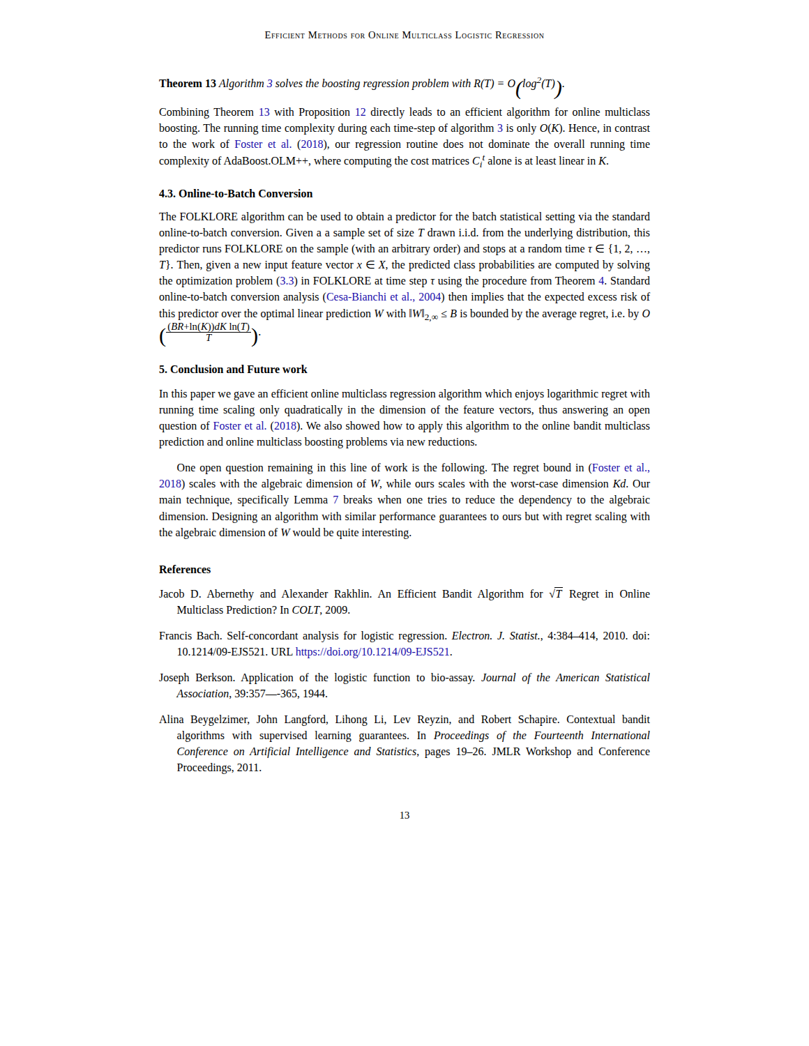Efficient Methods for Online Multiclass Logistic Regression
Theorem 13 Algorithm 3 solves the boosting regression problem with R(T) = O(log2(T)).
Combining Theorem 13 with Proposition 12 directly leads to an efficient algorithm for online multiclass boosting. The running time complexity during each time-step of algorithm 3 is only O(K). Hence, in contrast to the work of Foster et al. (2018), our regression routine does not dominate the overall running time complexity of AdaBoost.OLM++, where computing the cost matrices Cit alone is at least linear in K.
4.3. Online-to-Batch Conversion
The FOLKLORE algorithm can be used to obtain a predictor for the batch statistical setting via the standard online-to-batch conversion. Given a a sample set of size T drawn i.i.d. from the underlying distribution, this predictor runs FOLKLORE on the sample (with an arbitrary order) and stops at a random time τ ∈ {1, 2, …, T}. Then, given a new input feature vector x ∈ X, the predicted class probabilities are computed by solving the optimization problem (3.3) in FOLKLORE at time step τ using the procedure from Theorem 4. Standard online-to-batch conversion analysis (Cesa-Bianchi et al., 2004) then implies that the expected excess risk of this predictor over the optimal linear prediction W with ‖W‖2,∞ ≤ B is bounded by the average regret, i.e. by O ((BR+ln(K))dK ln(T) T).
5. Conclusion and Future work
In this paper we gave an efficient online multiclass regression algorithm which enjoys logarithmic regret with running time scaling only quadratically in the dimension of the feature vectors, thus answering an open question of Foster et al. (2018). We also showed how to apply this algorithm to the online bandit multiclass prediction and online multiclass boosting problems via new reductions.
One open question remaining in this line of work is the following. The regret bound in (Foster et al., 2018) scales with the algebraic dimension of W, while ours scales with the worst-case dimension Kd. Our main technique, specifically Lemma 7 breaks when one tries to reduce the dependency to the algebraic dimension. Designing an algorithm with similar performance guarantees to ours but with regret scaling with the algebraic dimension of W would be quite interesting.
References
Jacob D. Abernethy and Alexander Rakhlin. An Efficient Bandit Algorithm for √T Regret in Online Multiclass Prediction? In COLT, 2009.
Francis Bach. Self-concordant analysis for logistic regression. Electron. J. Statist., 4:384–414, 2010. doi: 10.1214/09-EJS521. URL https://doi.org/10.1214/09-EJS521.
Joseph Berkson. Application of the logistic function to bio-assay. Journal of the American Statistical Association, 39:357—-365, 1944.
Alina Beygelzimer, John Langford, Lihong Li, Lev Reyzin, and Robert Schapire. Contextual bandit algorithms with supervised learning guarantees. In Proceedings of the Fourteenth International Conference on Artificial Intelligence and Statistics, pages 19–26. JMLR Workshop and Conference Proceedings, 2011.
13